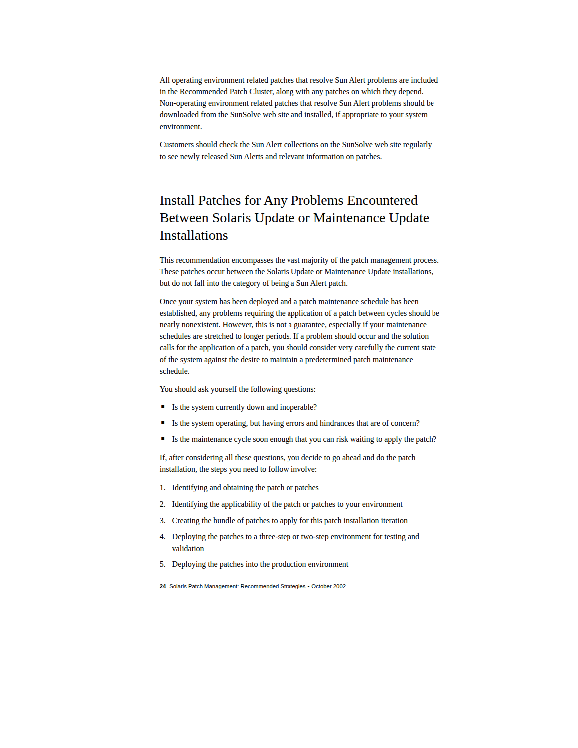All operating environment related patches that resolve Sun Alert problems are included in the Recommended Patch Cluster, along with any patches on which they depend. Non-operating environment related patches that resolve Sun Alert problems should be downloaded from the SunSolve web site and installed, if appropriate to your system environment.
Customers should check the Sun Alert collections on the SunSolve web site regularly to see newly released Sun Alerts and relevant information on patches.
Install Patches for Any Problems Encountered Between Solaris Update or Maintenance Update Installations
This recommendation encompasses the vast majority of the patch management process. These patches occur between the Solaris Update or Maintenance Update installations, but do not fall into the category of being a Sun Alert patch.
Once your system has been deployed and a patch maintenance schedule has been established, any problems requiring the application of a patch between cycles should be nearly nonexistent. However, this is not a guarantee, especially if your maintenance schedules are stretched to longer periods. If a problem should occur and the solution calls for the application of a patch, you should consider very carefully the current state of the system against the desire to maintain a predetermined patch maintenance schedule.
You should ask yourself the following questions:
Is the system currently down and inoperable?
Is the system operating, but having errors and hindrances that are of concern?
Is the maintenance cycle soon enough that you can risk waiting to apply the patch?
If, after considering all these questions, you decide to go ahead and do the patch installation, the steps you need to follow involve:
Identifying and obtaining the patch or patches
Identifying the applicability of the patch or patches to your environment
Creating the bundle of patches to apply for this patch installation iteration
Deploying the patches to a three-step or two-step environment for testing and validation
Deploying the patches into the production environment
24 Solaris Patch Management: Recommended Strategies•October 2002